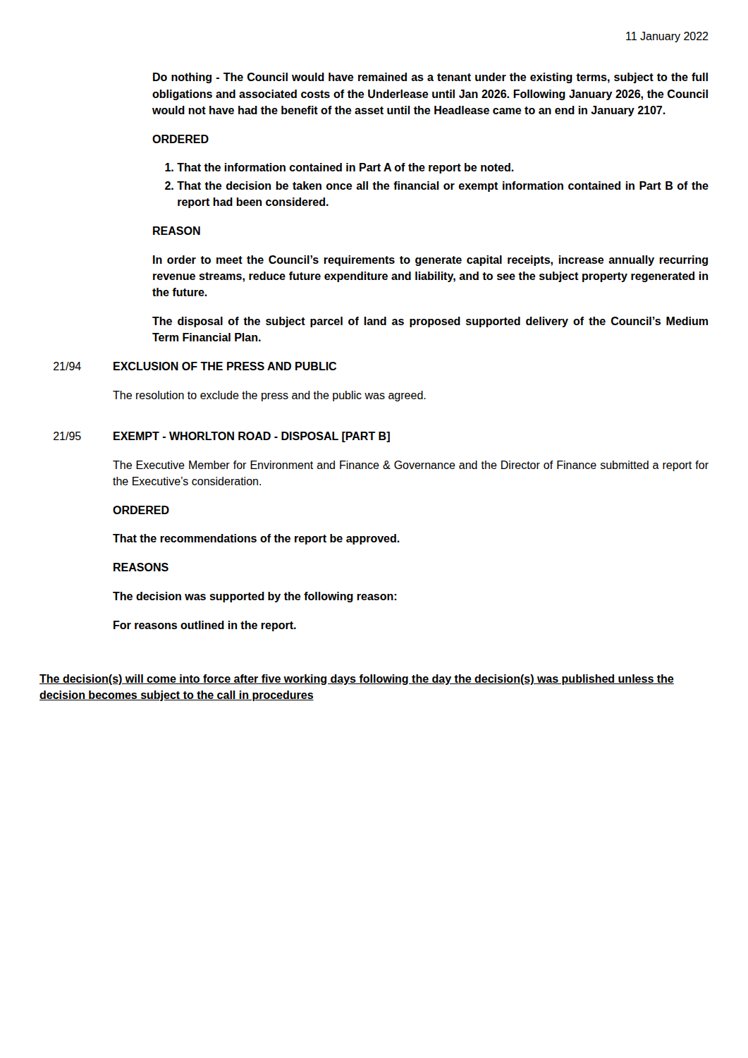11 January 2022
Do nothing - The Council would have remained as a tenant under the existing terms, subject to the full obligations and associated costs of the Underlease until Jan 2026. Following January 2026, the Council would not have had the benefit of the asset until the Headlease came to an end in January 2107.
ORDERED
That the information contained in Part A of the report be noted.
That the decision be taken once all the financial or exempt information contained in Part B of the report had been considered.
REASON
In order to meet the Council’s requirements to generate capital receipts, increase annually recurring revenue streams, reduce future expenditure and liability, and to see the subject property regenerated in the future.
The disposal of the subject parcel of land as proposed supported delivery of the Council’s Medium Term Financial Plan.
21/94
EXCLUSION OF THE PRESS AND PUBLIC
The resolution to exclude the press and the public was agreed.
21/95
EXEMPT - WHORLTON ROAD - DISPOSAL [PART B]
The Executive Member for Environment and Finance & Governance and the Director of Finance submitted a report for the Executive’s consideration.
ORDERED
That the recommendations of the report be approved.
REASONS
The decision was supported by the following reason:
For reasons outlined in the report.
The decision(s) will come into force after five working days following the day the decision(s) was published unless the decision becomes subject to the call in procedures